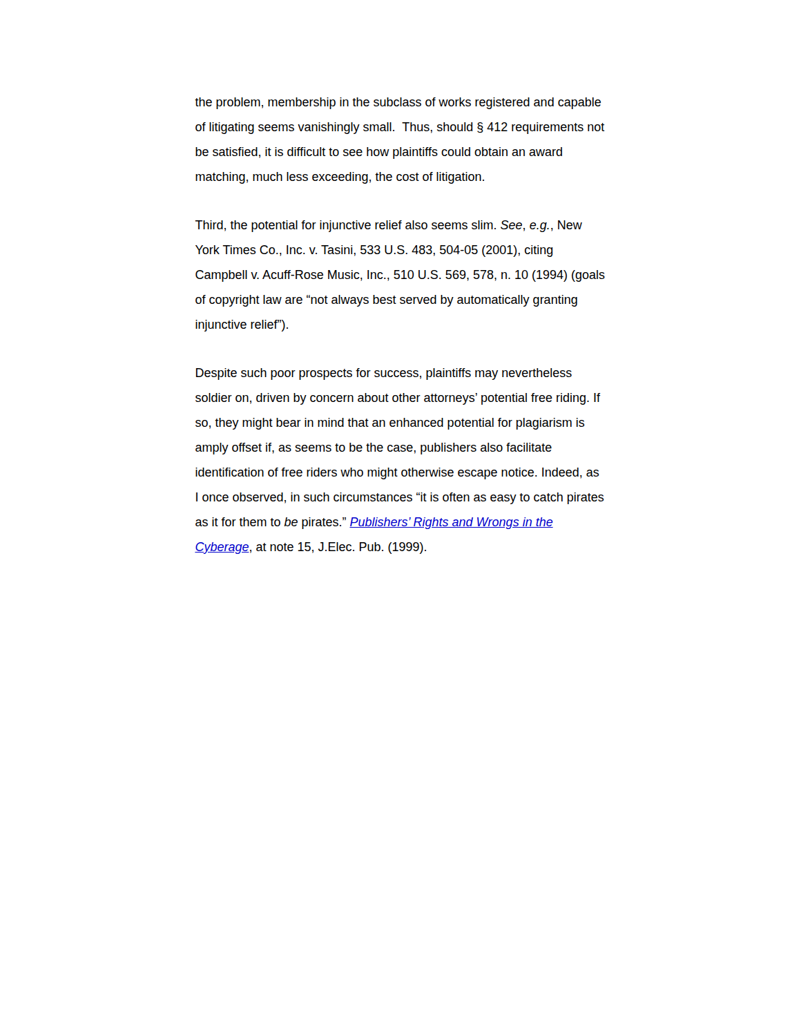the problem, membership in the subclass of works registered and capable of litigating seems vanishingly small. Thus, should § 412 requirements not be satisfied, it is difficult to see how plaintiffs could obtain an award matching, much less exceeding, the cost of litigation.
Third, the potential for injunctive relief also seems slim. See, e.g., New York Times Co., Inc. v. Tasini, 533 U.S. 483, 504-05 (2001), citing Campbell v. Acuff-Rose Music, Inc., 510 U.S. 569, 578, n. 10 (1994) (goals of copyright law are “not always best served by automatically granting injunctive relief”).
Despite such poor prospects for success, plaintiffs may nevertheless soldier on, driven by concern about other attorneys’ potential free riding. If so, they might bear in mind that an enhanced potential for plagiarism is amply offset if, as seems to be the case, publishers also facilitate identification of free riders who might otherwise escape notice. Indeed, as I once observed, in such circumstances “it is often as easy to catch pirates as it for them to be pirates.” Publishers’ Rights and Wrongs in the Cyberage, at note 15, J.Elec. Pub. (1999).